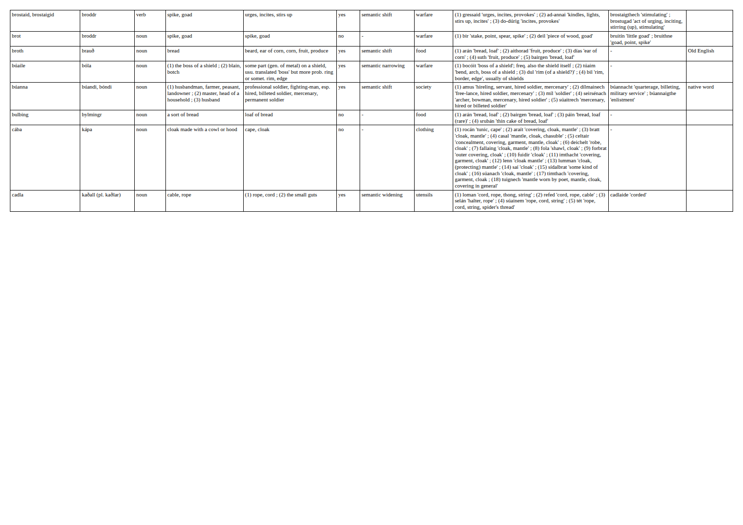| brostaid, brostaigid | broddr | verb | spike, goad | urges, incites, stirs up | yes | semantic shift | warfare | (1) gressaid 'urges, incites, provokes' ; (2) ad-annai 'kindles, lights, stirs up, incites' ; (3) do-dúrig 'incites, provokes' | brostaigthech 'stimulating' ; brostugad 'act of urging, inciting, stirring (up), stimulating' | |
| brot | broddr | noun | spike, goad | spike, goad | no | - | warfare | (1) bir 'stake, point, spear, spike' ; (2) deil 'piece of wood, goad' | bruitín 'little goad' ; bruithne 'goad, point, spike' | |
| broth | brauð | noun | bread | beard, ear of corn, corn, fruit, produce | yes | semantic shift | food | (1) arán 'bread, loaf' ; (2) aithorad 'fruit, produce' ; (3) días 'ear of corn' ; (4) suth 'fruit, produce' ; (5) bairgen 'bread, loaf' | - | Old English |
| búaile | bóla | noun | (1) the boss of a shield ; (2) blain, botch | some part (gen. of metal) on a shield, usu. translated 'boss' but more prob. ring or somet. rim, edge | yes | semantic narrowing | warfare | (1) bocóit 'boss of a shield'; freq. also the shield itself ; (2) túaim 'bend, arch, boss of a shield ; (3) dul 'rim (of a shield?)' ; (4) bil 'rim, border, edge', usually of shields | - | |
| búanna | búandi, bóndi | noun | (1) husbandman, farmer, peasant, landowner ; (2) master, head of a household ; (3) husband | professional soldier, fighting-man, esp. hired, billeted soldier, mercenary, permanent soldier | yes | semantic shift | society | (1) amus 'hireling, servant, hired soldier, mercenary' ; (2) dílmainech 'free-lance, hired soldier, mercenary' ; (3) míl 'soldier' ; (4) seirsénach 'archer, bowman, mercenary, hired soldier' ; (5) súaitrech 'mercenary, hired or billeted soldier' | búannacht 'quarterage, billeting, military service' ; búannaigthe 'enlistment' | native word |
| bulbing | bylmingr | noun | a sort of bread | loaf of bread | no | - | food | (1) arán 'bread, loaf' ; (2) bairgen 'bread, loaf' ; (3) páin 'bread, loaf (rare)' ; (4) srubán 'thin cake of bread, loaf' | - | |
| cába | kápa | noun | cloak made with a cowl or hood | cape, cloak | no | - | clothing | (1) rocán 'tunic, cape' ; (2) araít 'covering, cloak, mantle' ; (3) bratt 'cloak, mantle' ; (4) casal 'mantle, cloak, chasuble' ; (5) celtair 'concealment, covering, garment, mantle, cloak' ; (6) deichelt 'robe, cloak' ; (7) fallaing 'cloak, mantle' ; (8) fola 'shawl, cloak' ; (9) forbrat 'outer covering, cloak' ; (10) fuidir 'cloak' ; (11) imthacht 'covering, garment, cloak' ; (12) lenn 'cloak mantle' ; (13) lumman 'cloak, (protecting) mantle' ; (14) saí 'cloak' ; (15) sídalbrat 'some kind of cloak' ; (16) súanach 'cloak, mantle' ; (17) timthach 'covering, garment, cloak ; (18) tuignech 'mantle worn by poet, mantle, cloak, covering in general' | - | |
| cadla | kaðall (pl. kaðlar) | noun | cable, rope | (1) rope, cord ; (2) the small guts | yes | semantic widening | utensils | (1) loman 'cord, rope, thong, string' ; (2) refed 'cord, rope, cable' ; (3) selán 'halter, rope' ; (4) súainem 'rope, cord, string' ; (5) tét 'rope, cord, string, spider's thread' | cadlaide 'corded' | |